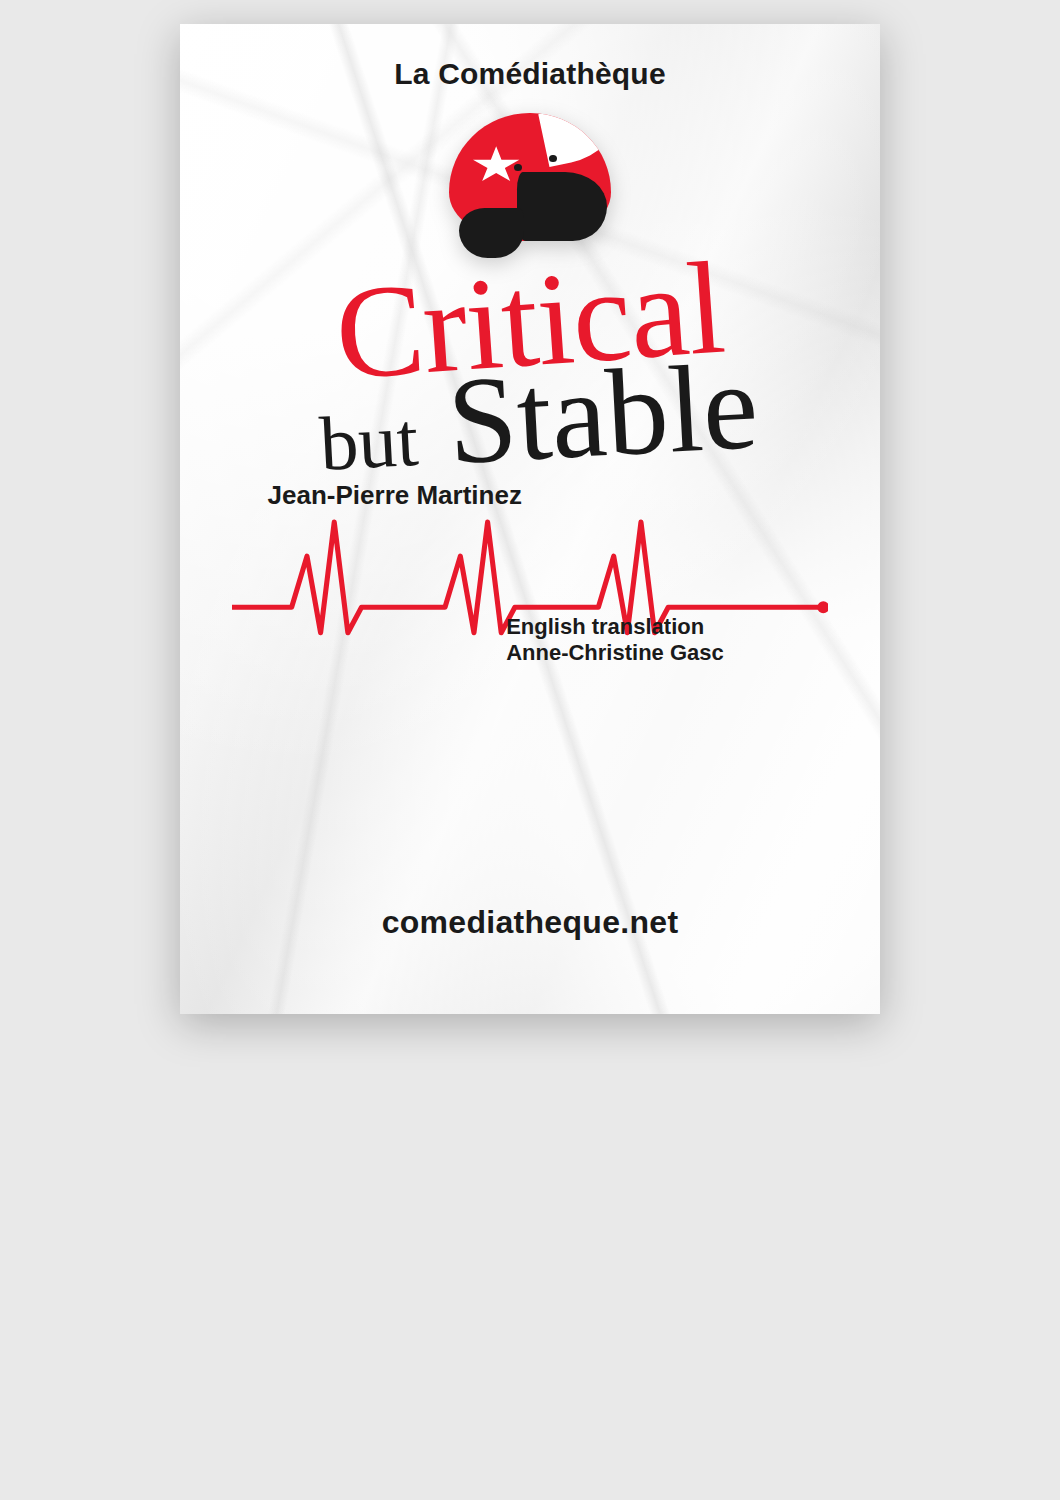La Comédiathèque
Critical but Stable
Jean-Pierre Martinez
English translation Anne-Christine Gasc
comediatheque.net